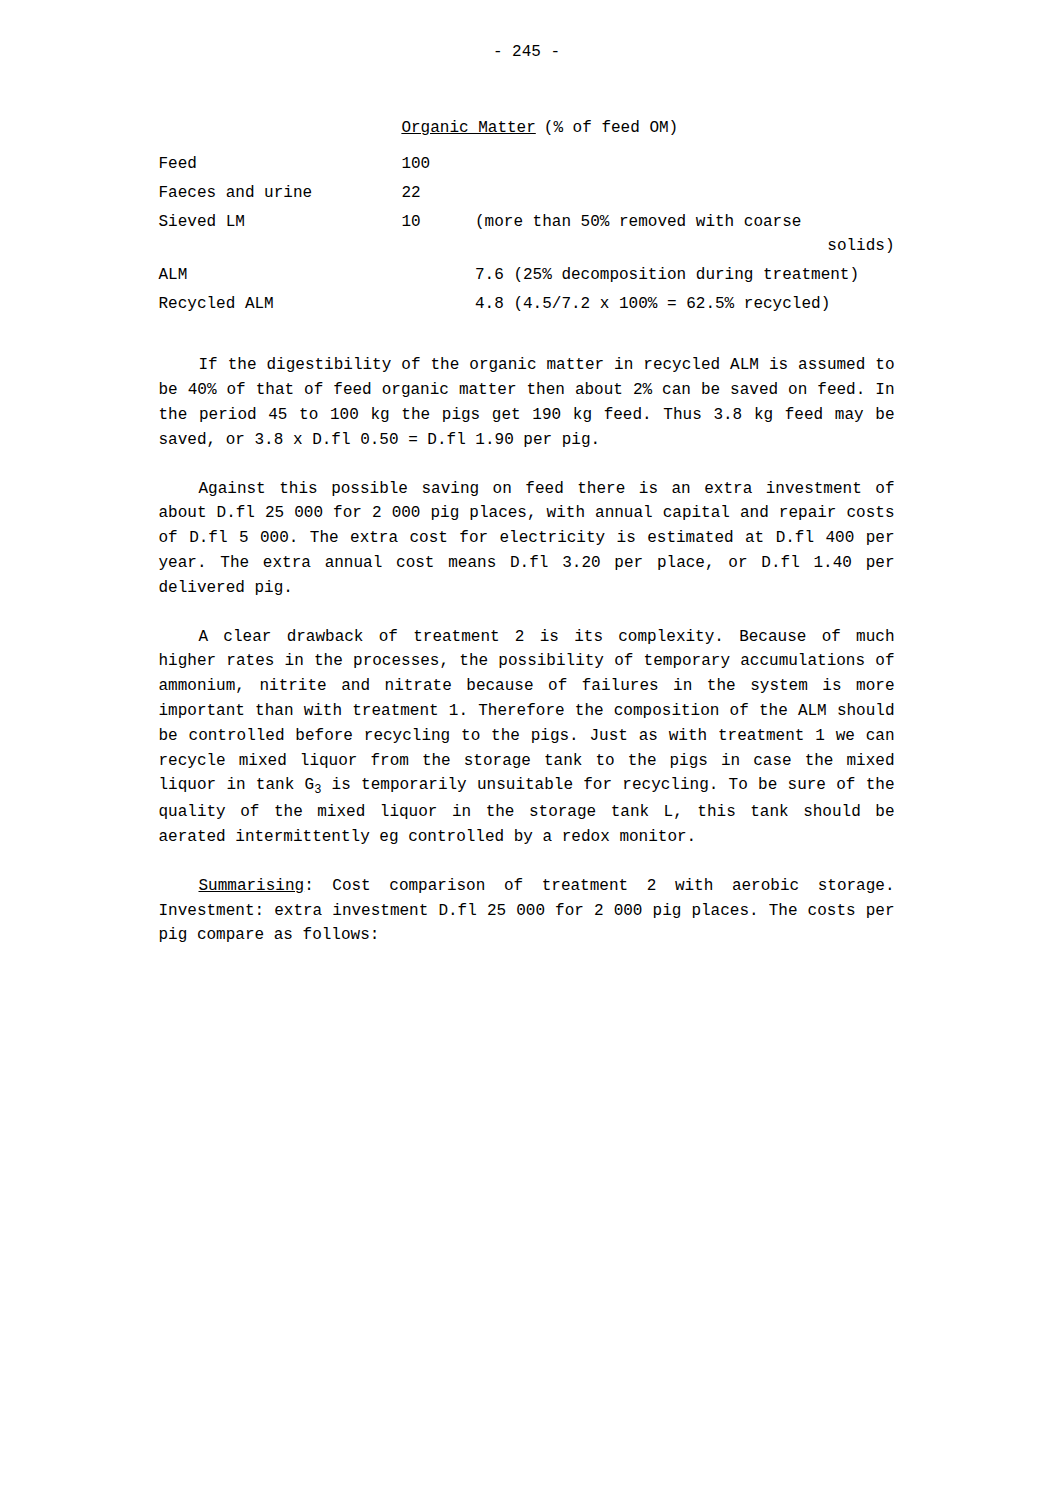- 245 -
Organic Matter (% of feed OM)
| Feed | 100 | |
| Faeces and urine | 22 | |
| Sieved LM | 10 | (more than 50% removed with coarse solids) |
| ALM | | 7.6 (25% decomposition during treatment) |
| Recycled ALM | | 4.8 (4.5/7.2 x 100% = 62.5% recycled) |
If the digestibility of the organic matter in recycled ALM is assumed to be 40% of that of feed organic matter then about 2% can be saved on feed. In the period 45 to 100 kg the pigs get 190 kg feed. Thus 3.8 kg feed may be saved, or 3.8 x D.fl 0.50 = D.fl 1.90 per pig.
Against this possible saving on feed there is an extra investment of about D.fl 25 000 for 2 000 pig places, with annual capital and repair costs of D.fl 5 000. The extra cost for electricity is estimated at D.fl 400 per year. The extra annual cost means D.fl 3.20 per place, or D.fl 1.40 per delivered pig.
A clear drawback of treatment 2 is its complexity. Because of much higher rates in the processes, the possibility of temporary accumulations of ammonium, nitrite and nitrate because of failures in the system is more important than with treatment 1. Therefore the composition of the ALM should be controlled before recycling to the pigs. Just as with treatment 1 we can recycle mixed liquor from the storage tank to the pigs in case the mixed liquor in tank G3 is temporarily unsuitable for recycling. To be sure of the quality of the mixed liquor in the storage tank L, this tank should be aerated intermittently eg controlled by a redox monitor.
Summarising: Cost comparison of treatment 2 with aerobic storage. Investment: extra investment D.fl 25 000 for 2 000 pig places. The costs per pig compare as follows: